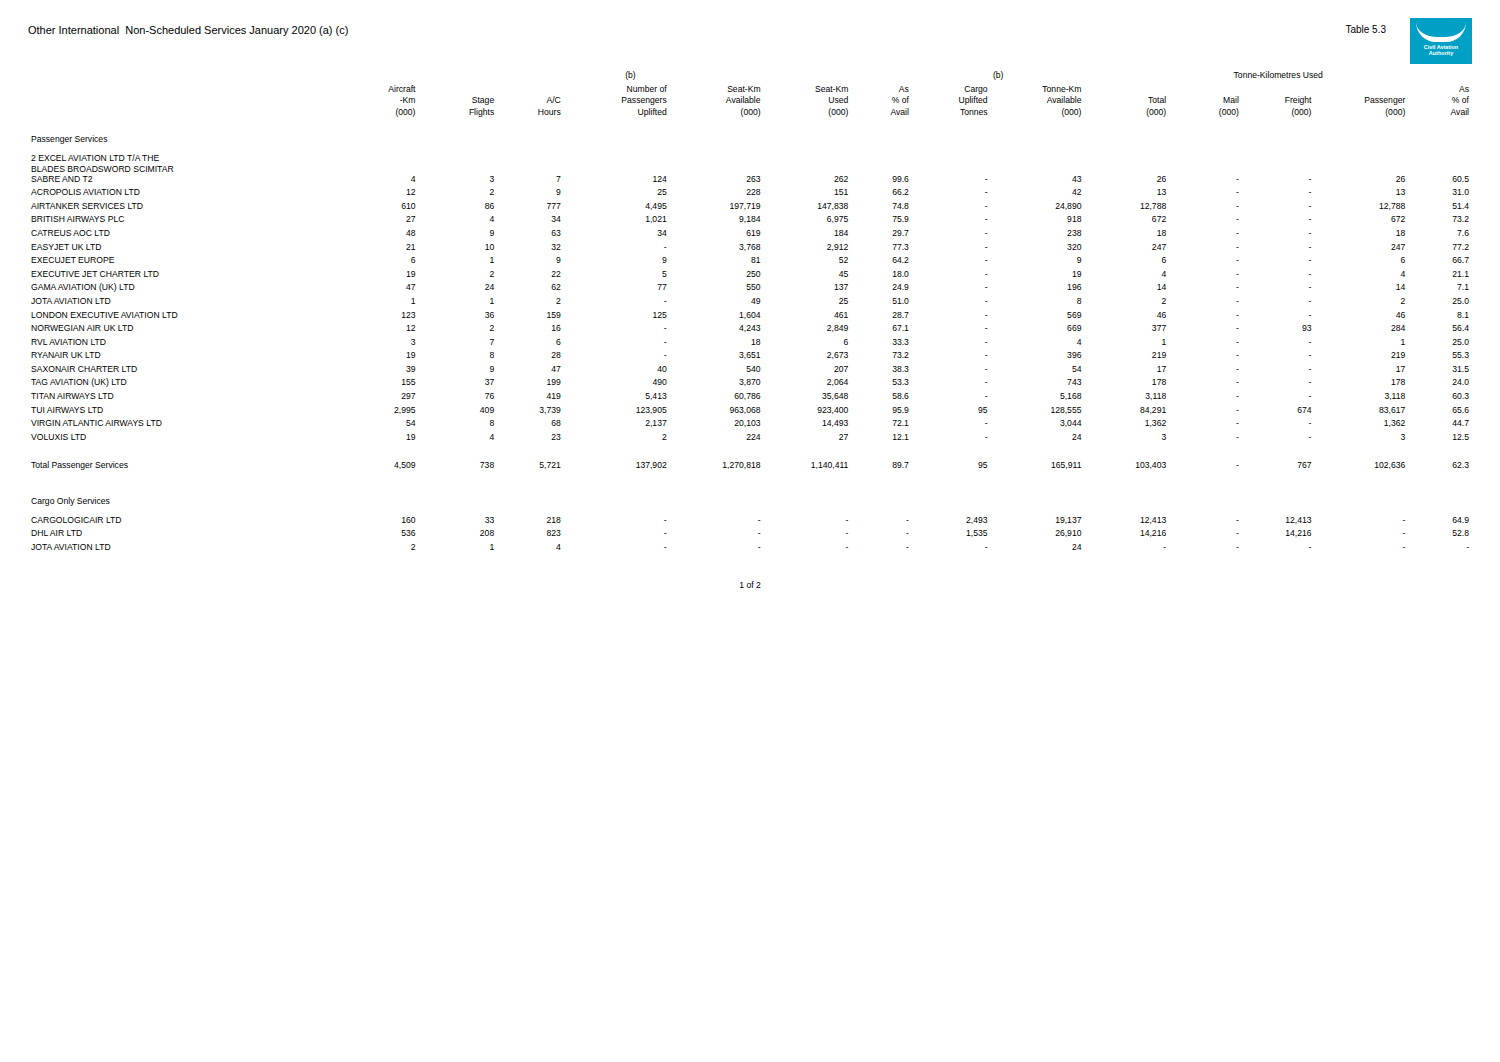Other International Non-Scheduled Services January 2020 (a) (c)
Table 5.3
Civil Aviation
Authority
| | | | (b) | | | (b) | Tonne-Kilometres Used |
| --- | --- | --- | --- | --- | --- | --- | --- |
| | Aircraft -Km (000) | Stage Flights | A/C Hours | Number of Passengers Uplifted | Seat-Km Available (000) | Seat-Km Used (000) | As % of Avail | Cargo Uplifted Tonnes | Tonne-Km Available (000) | Total (000) | Mail (000) | Freight (000) | Passenger (000) | As % of Avail |
| Passenger Services | |
| 2 EXCEL AVIATION LTD T/A THE BLADES BROADSWORD SCIMITAR SABRE AND T2 | 4 | 3 | 7 | 124 | 263 | 262 | 99.6 | - | 43 | 26 | - | - | 26 | 60.5 |
| ACROPOLIS AVIATION LTD | 12 | 2 | 9 | 25 | 228 | 151 | 66.2 | - | 42 | 13 | - | - | 13 | 31.0 |
| AIRTANKER SERVICES LTD | 610 | 86 | 777 | 4,495 | 197,719 | 147,838 | 74.8 | - | 24,890 | 12,788 | - | - | 12,788 | 51.4 |
| BRITISH AIRWAYS PLC | 27 | 4 | 34 | 1,021 | 9,184 | 6,975 | 75.9 | - | 918 | 672 | - | - | 672 | 73.2 |
| CATREUS AOC LTD | 48 | 9 | 63 | 34 | 619 | 184 | 29.7 | - | 238 | 18 | - | - | 18 | 7.6 |
| EASYJET UK LTD | 21 | 10 | 32 | - | 3,768 | 2,912 | 77.3 | - | 320 | 247 | - | - | 247 | 77.2 |
| EXECUJET EUROPE | 6 | 1 | 9 | 9 | 81 | 52 | 64.2 | - | 9 | 6 | - | - | 6 | 66.7 |
| EXECUTIVE JET CHARTER LTD | 19 | 2 | 22 | 5 | 250 | 45 | 18.0 | - | 19 | 4 | - | - | 4 | 21.1 |
| GAMA AVIATION (UK) LTD | 47 | 24 | 62 | 77 | 550 | 137 | 24.9 | - | 196 | 14 | - | - | 14 | 7.1 |
| JOTA AVIATION LTD | 1 | 1 | 2 | - | 49 | 25 | 51.0 | - | 8 | 2 | - | - | 2 | 25.0 |
| LONDON EXECUTIVE AVIATION LTD | 123 | 36 | 159 | 125 | 1,604 | 461 | 28.7 | - | 569 | 46 | - | - | 46 | 8.1 |
| NORWEGIAN AIR UK LTD | 12 | 2 | 16 | - | 4,243 | 2,849 | 67.1 | - | 669 | 377 | - | 93 | 284 | 56.4 |
| RVL AVIATION LTD | 3 | 7 | 6 | - | 18 | 6 | 33.3 | - | 4 | 1 | - | - | 1 | 25.0 |
| RYANAIR UK LTD | 19 | 8 | 28 | - | 3,651 | 2,673 | 73.2 | - | 396 | 219 | - | - | 219 | 55.3 |
| SAXONAIR CHARTER LTD | 39 | 9 | 47 | 40 | 540 | 207 | 38.3 | - | 54 | 17 | - | - | 17 | 31.5 |
| TAG AVIATION (UK) LTD | 155 | 37 | 199 | 490 | 3,870 | 2,064 | 53.3 | - | 743 | 178 | - | - | 178 | 24.0 |
| TITAN AIRWAYS LTD | 297 | 76 | 419 | 5,413 | 60,786 | 35,648 | 58.6 | - | 5,168 | 3,118 | - | - | 3,118 | 60.3 |
| TUI AIRWAYS LTD | 2,995 | 409 | 3,739 | 123,905 | 963,068 | 923,400 | 95.9 | 95 | 128,555 | 84,291 | - | 674 | 83,617 | 65.6 |
| VIRGIN ATLANTIC AIRWAYS LTD | 54 | 8 | 68 | 2,137 | 20,103 | 14,493 | 72.1 | - | 3,044 | 1,362 | - | - | 1,362 | 44.7 |
| VOLUXIS LTD | 19 | 4 | 23 | 2 | 224 | 27 | 12.1 | - | 24 | 3 | - | - | 3 | 12.5 |
| Total Passenger Services | 4,509 | 738 | 5,721 | 137,902 | 1,270,818 | 1,140,411 | 89.7 | 95 | 165,911 | 103,403 | - | 767 | 102,636 | 62.3 |
| Cargo Only Services | |
| CARGOLOGICAIR LTD | 160 | 33 | 218 | - | - | - | - | 2,493 | 19,137 | 12,413 | - | 12,413 | - | 64.9 |
| DHL AIR LTD | 536 | 208 | 823 | - | - | - | - | 1,535 | 26,910 | 14,216 | - | 14,216 | - | 52.8 |
| JOTA AVIATION LTD | 2 | 1 | 4 | - | - | - | - | - | 24 | - | - | - | - | - |
1 of 2